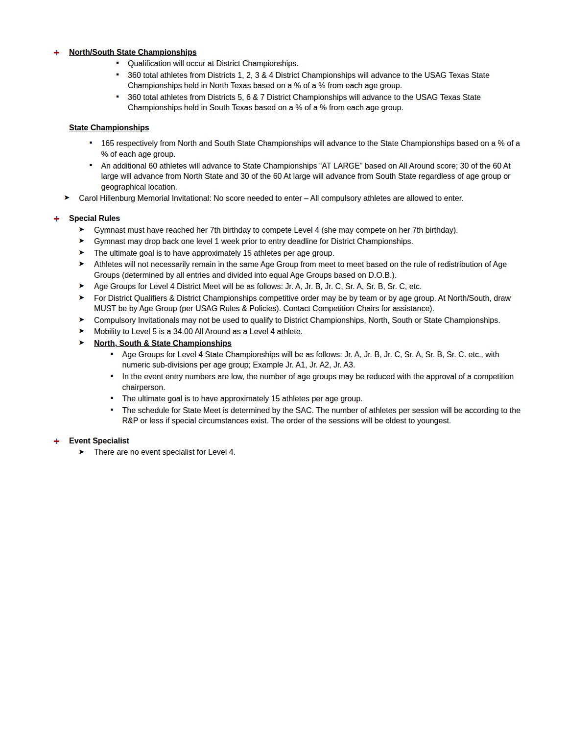North/South State Championships
Qualification will occur at District Championships.
360 total athletes from Districts 1, 2, 3 & 4 District Championships will advance to the USAG Texas State Championships held in North Texas based on a % of a % from each age group.
360 total athletes from Districts 5, 6 & 7 District Championships will advance to the USAG Texas State Championships held in South Texas based on a % of a % from each age group.
State Championships
165 respectively from North and South State Championships will advance to the State Championships based on a % of a % of each age group.
An additional 60 athletes will advance to State Championships “AT LARGE” based on All Around score; 30 of the 60 At large will advance from North State and 30 of the 60 At large will advance from South State regardless of age group or geographical location.
Carol Hillenburg Memorial Invitational: No score needed to enter – All compulsory athletes are allowed to enter.
Special Rules
Gymnast must have reached her 7th birthday to compete Level 4 (she may compete on her 7th birthday).
Gymnast may drop back one level 1 week prior to entry deadline for District Championships.
The ultimate goal is to have approximately 15 athletes per age group.
Athletes will not necessarily remain in the same Age Group from meet to meet based on the rule of redistribution of Age Groups (determined by all entries and divided into equal Age Groups based on D.O.B.).
Age Groups for Level 4 District Meet will be as follows: Jr. A, Jr. B, Jr. C, Sr. A, Sr. B, Sr. C, etc.
For District Qualifiers & District Championships competitive order may be by team or by age group. At North/South, draw MUST be by Age Group (per USAG Rules & Policies). Contact Competition Chairs for assistance).
Compulsory Invitationals may not be used to qualify to District Championships, North, South or State Championships.
Mobility to Level 5 is a 34.00 All Around as a Level 4 athlete.
North, South & State Championships
Age Groups for Level 4 State Championships will be as follows: Jr. A, Jr. B, Jr. C, Sr. A, Sr. B, Sr. C. etc., with numeric sub-divisions per age group; Example Jr. A1, Jr. A2, Jr. A3.
In the event entry numbers are low, the number of age groups may be reduced with the approval of a competition chairperson.
The ultimate goal is to have approximately 15 athletes per age group.
The schedule for State Meet is determined by the SAC. The number of athletes per session will be according to the R&P or less if special circumstances exist. The order of the sessions will be oldest to youngest.
Event Specialist
There are no event specialist for Level 4.